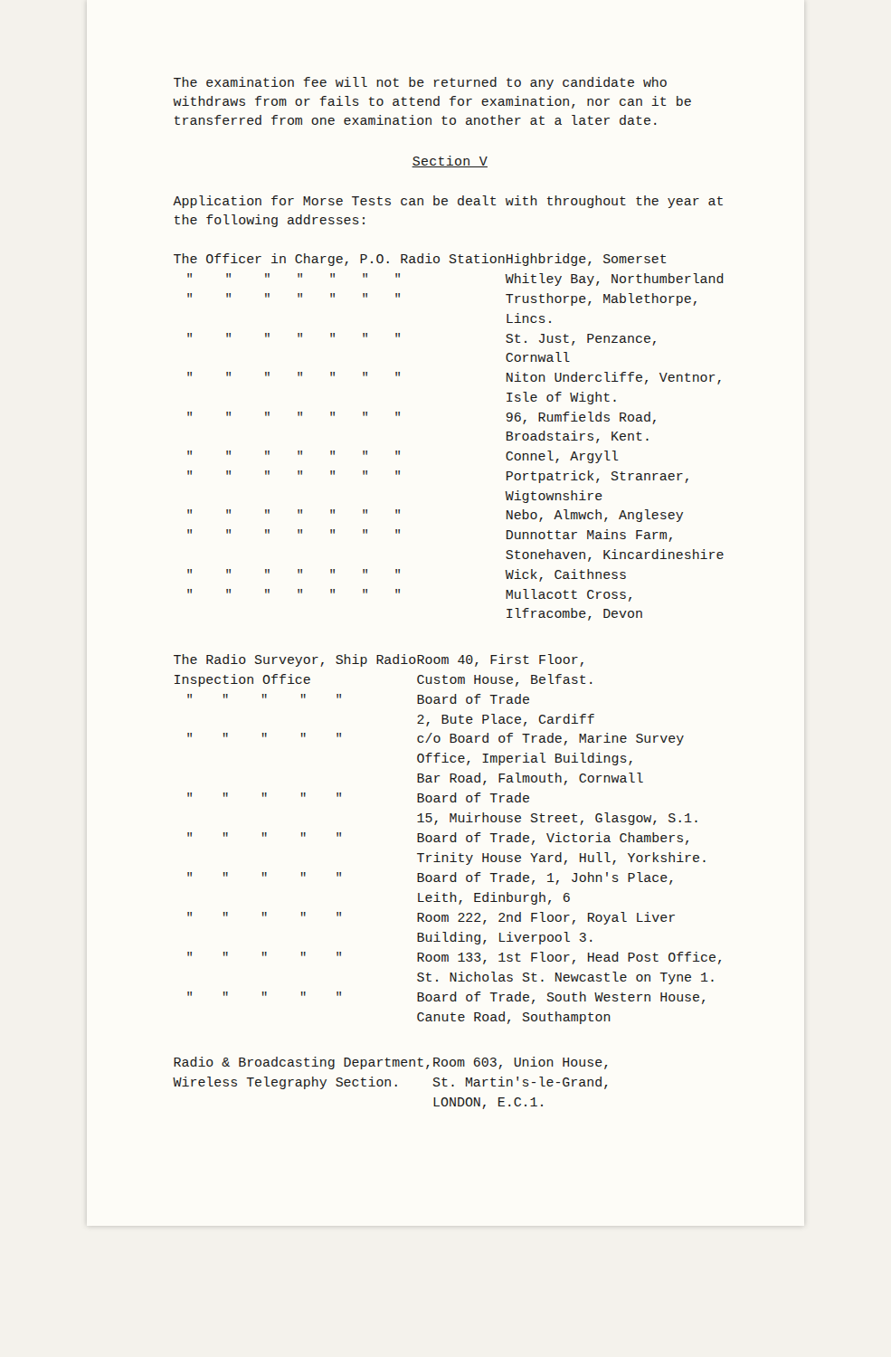The examination fee will not be returned to any candidate who withdraws from or fails to attend for examination, nor can it be transferred from one examination to another at a later date.
Section V
Application for Morse Tests can be dealt with throughout the year at the following addresses:
| The Officer in Charge, P.O. Radio Station | Highbridge, Somerset |
| " " " " " " " | Whitley Bay, Northumberland |
| " " " " " " " | Trusthorpe, Mablethorpe, Lincs. |
| " " " " " " " | St. Just, Penzance, Cornwall |
| " " " " " " " | Niton Undercliffe, Ventnor, |
| | Isle of Wight. |
| " " " " " " " | 96, Rumfields Road, |
| | Broadstairs, Kent. |
| " " " " " " " | Connel, Argyll |
| " " " " " " " | Portpatrick, Stranraer, Wigtownshire |
| " " " " " " " | Nebo, Almwch, Anglesey |
| " " " " " " " | Dunnottar Mains Farm, |
| | Stonehaven, Kincardineshire |
| " " " " " " " | Wick, Caithness |
| " " " " " " " | Mullacott Cross, Ilfracombe, Devon |
| The Radio Surveyor, Ship Radio | Room 40, First Floor, |
| Inspection Office | Custom House, Belfast. |
| " " " " " | Board of Trade |
| | 2, Bute Place, Cardiff |
| " " " " " | c/o Board of Trade, Marine Survey |
| | Office, Imperial Buildings, |
| | Bar Road, Falmouth, Cornwall |
| " " " " " | Board of Trade |
| | 15, Muirhouse Street, Glasgow, S.1. |
| " " " " " | Board of Trade, Victoria Chambers, |
| | Trinity House Yard, Hull, Yorkshire. |
| " " " " " | Board of Trade, 1, John's Place, |
| | Leith, Edinburgh, 6 |
| " " " " " | Room 222, 2nd Floor, Royal Liver |
| | Building, Liverpool 3. |
| " " " " " | Room 133, 1st Floor, Head Post Office, |
| | St. Nicholas St. Newcastle on Tyne 1. |
| " " " " " | Board of Trade, South Western House, |
| | Canute Road, Southampton |
| Radio & Broadcasting Department, | Room 603, Union House, |
| Wireless Telegraphy Section. | St. Martin's-le-Grand, |
| | LONDON, E.C.1. |